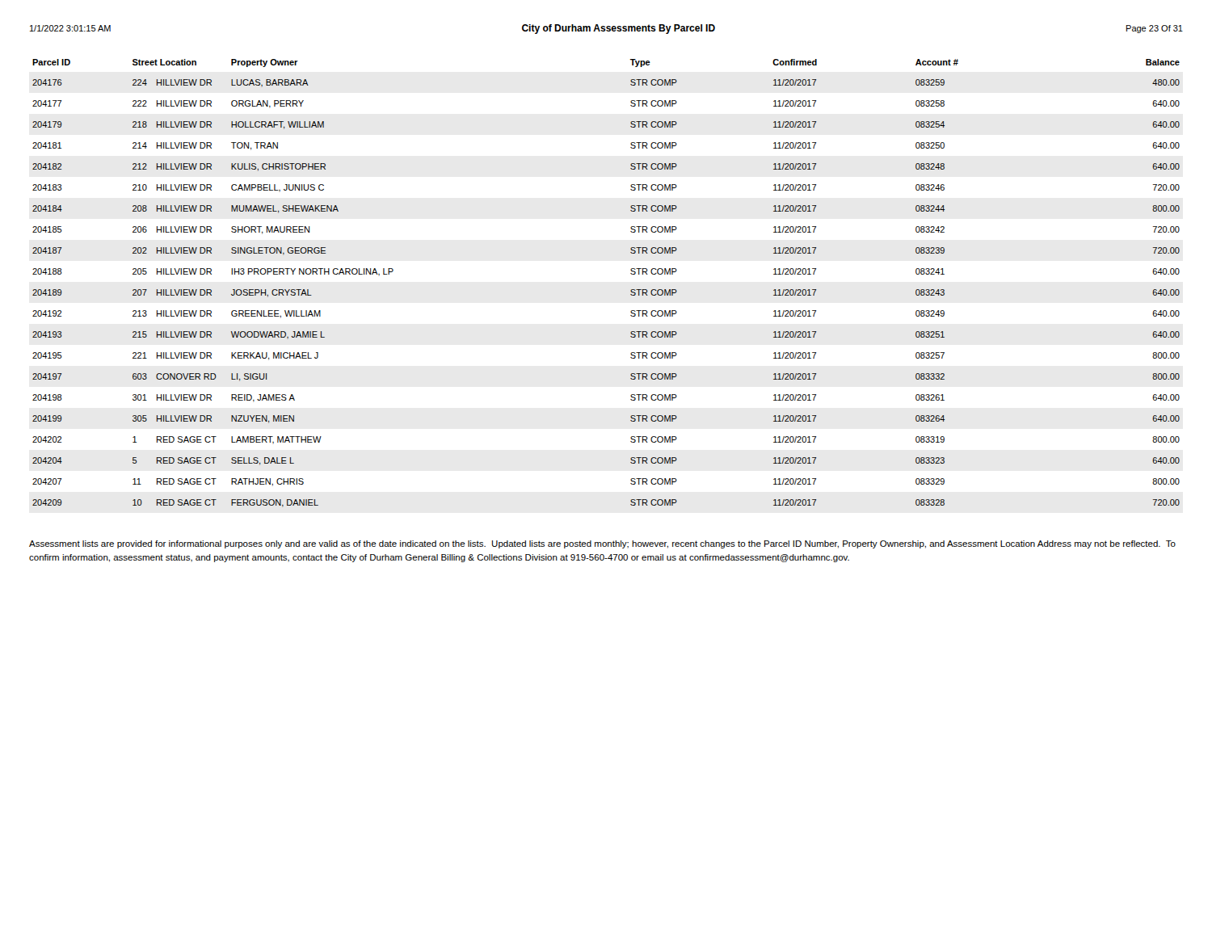1/1/2022 3:01:15 AM
City of Durham Assessments By Parcel ID
Page 23 Of 31
| Parcel ID | Street Location | Property Owner | Type | Confirmed | Account # | Balance |
| --- | --- | --- | --- | --- | --- | --- |
| 204176 | 224 | HILLVIEW DR | LUCAS, BARBARA | STR COMP | 11/20/2017 | 083259 | 480.00 |
| 204177 | 222 | HILLVIEW DR | ORGLAN, PERRY | STR COMP | 11/20/2017 | 083258 | 640.00 |
| 204179 | 218 | HILLVIEW DR | HOLLCRAFT, WILLIAM | STR COMP | 11/20/2017 | 083254 | 640.00 |
| 204181 | 214 | HILLVIEW DR | TON, TRAN | STR COMP | 11/20/2017 | 083250 | 640.00 |
| 204182 | 212 | HILLVIEW DR | KULIS, CHRISTOPHER | STR COMP | 11/20/2017 | 083248 | 640.00 |
| 204183 | 210 | HILLVIEW DR | CAMPBELL, JUNIUS C | STR COMP | 11/20/2017 | 083246 | 720.00 |
| 204184 | 208 | HILLVIEW DR | MUMAWEL, SHEWAKENA | STR COMP | 11/20/2017 | 083244 | 800.00 |
| 204185 | 206 | HILLVIEW DR | SHORT, MAUREEN | STR COMP | 11/20/2017 | 083242 | 720.00 |
| 204187 | 202 | HILLVIEW DR | SINGLETON, GEORGE | STR COMP | 11/20/2017 | 083239 | 720.00 |
| 204188 | 205 | HILLVIEW DR | IH3 PROPERTY NORTH CAROLINA, LP | STR COMP | 11/20/2017 | 083241 | 640.00 |
| 204189 | 207 | HILLVIEW DR | JOSEPH, CRYSTAL | STR COMP | 11/20/2017 | 083243 | 640.00 |
| 204192 | 213 | HILLVIEW DR | GREENLEE, WILLIAM | STR COMP | 11/20/2017 | 083249 | 640.00 |
| 204193 | 215 | HILLVIEW DR | WOODWARD, JAMIE L | STR COMP | 11/20/2017 | 083251 | 640.00 |
| 204195 | 221 | HILLVIEW DR | KERKAU, MICHAEL J | STR COMP | 11/20/2017 | 083257 | 800.00 |
| 204197 | 603 | CONOVER RD | LI, SIGUI | STR COMP | 11/20/2017 | 083332 | 800.00 |
| 204198 | 301 | HILLVIEW DR | REID, JAMES A | STR COMP | 11/20/2017 | 083261 | 640.00 |
| 204199 | 305 | HILLVIEW DR | NZUYEN, MIEN | STR COMP | 11/20/2017 | 083264 | 640.00 |
| 204202 | 1 | RED SAGE CT | LAMBERT, MATTHEW | STR COMP | 11/20/2017 | 083319 | 800.00 |
| 204204 | 5 | RED SAGE CT | SELLS, DALE L | STR COMP | 11/20/2017 | 083323 | 640.00 |
| 204207 | 11 | RED SAGE CT | RATHJEN, CHRIS | STR COMP | 11/20/2017 | 083329 | 800.00 |
| 204209 | 10 | RED SAGE CT | FERGUSON, DANIEL | STR COMP | 11/20/2017 | 083328 | 720.00 |
Assessment lists are provided for informational purposes only and are valid as of the date indicated on the lists. Updated lists are posted monthly; however, recent changes to the Parcel ID Number, Property Ownership, and Assessment Location Address may not be reflected. To confirm information, assessment status, and payment amounts, contact the City of Durham General Billing & Collections Division at 919-560-4700 or email us at confirmedassessment@durhamnc.gov.